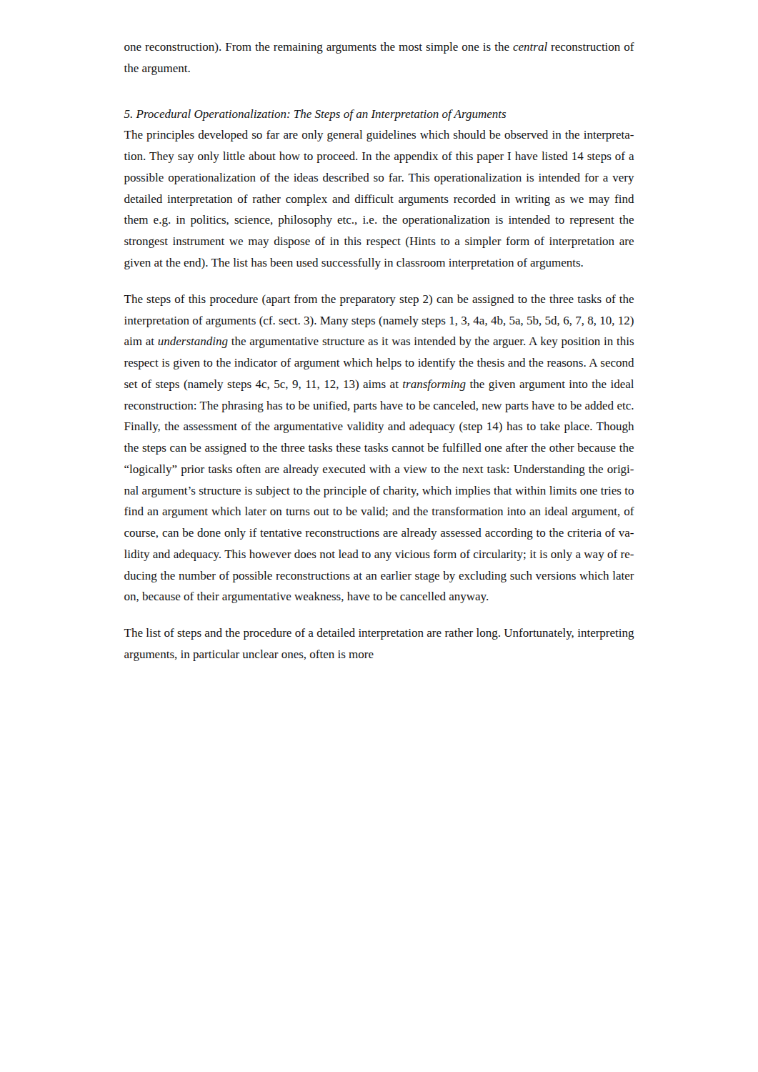one reconstruction). From the remaining arguments the most simple one is the central reconstruction of the argument.
5. Procedural Operationalization: The Steps of an Interpretation of Arguments
The principles developed so far are only general guidelines which should be observed in the interpretation. They say only little about how to proceed. In the appendix of this paper I have listed 14 steps of a possible operationalization of the ideas described so far. This operationalization is intended for a very detailed interpretation of rather complex and difficult arguments recorded in writing as we may find them e.g. in politics, science, philosophy etc., i.e. the operationalization is intended to represent the strongest instrument we may dispose of in this respect (Hints to a simpler form of interpretation are given at the end). The list has been used successfully in classroom interpretation of arguments.
The steps of this procedure (apart from the preparatory step 2) can be assigned to the three tasks of the interpretation of arguments (cf. sect. 3). Many steps (namely steps 1, 3, 4a, 4b, 5a, 5b, 5d, 6, 7, 8, 10, 12) aim at understanding the argumentative structure as it was intended by the arguer. A key position in this respect is given to the indicator of argument which helps to identify the thesis and the reasons. A second set of steps (namely steps 4c, 5c, 9, 11, 12, 13) aims at transforming the given argument into the ideal reconstruction: The phrasing has to be unified, parts have to be canceled, new parts have to be added etc. Finally, the assessment of the argumentative validity and adequacy (step 14) has to take place. Though the steps can be assigned to the three tasks these tasks cannot be fulfilled one after the other because the “logically” prior tasks often are already executed with a view to the next task: Understanding the original argument’s structure is subject to the principle of charity, which implies that within limits one tries to find an argument which later on turns out to be valid; and the transformation into an ideal argument, of course, can be done only if tentative reconstructions are already assessed according to the criteria of validity and adequacy. This however does not lead to any vicious form of circularity; it is only a way of reducing the number of possible reconstructions at an earlier stage by excluding such versions which later on, because of their argumentative weakness, have to be cancelled anyway.
The list of steps and the procedure of a detailed interpretation are rather long. Unfortunately, interpreting arguments, in particular unclear ones, often is more